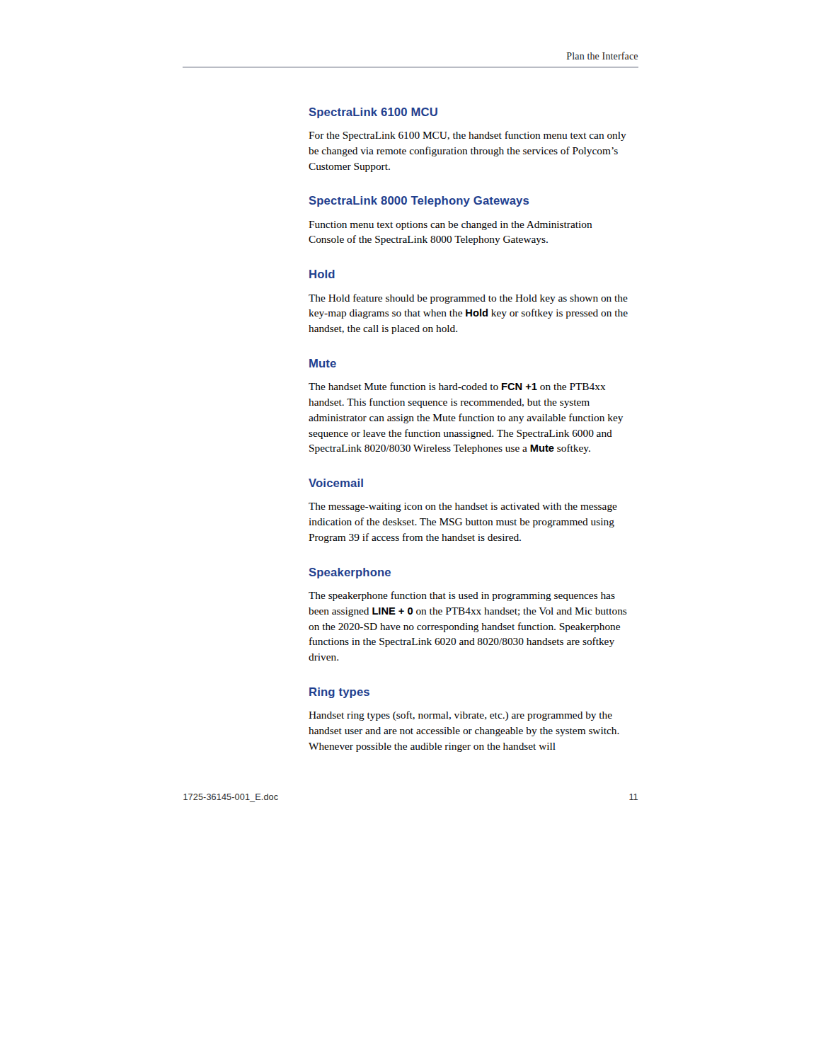Plan the Interface
SpectraLink 6100 MCU
For the SpectraLink 6100 MCU, the handset function menu text can only be changed via remote configuration through the services of Polycom’s Customer Support.
SpectraLink 8000 Telephony Gateways
Function menu text options can be changed in the Administration Console of the SpectraLink 8000 Telephony Gateways.
Hold
The Hold feature should be programmed to the Hold key as shown on the key-map diagrams so that when the Hold key or softkey is pressed on the handset, the call is placed on hold.
Mute
The handset Mute function is hard-coded to FCN +1 on the PTB4xx handset. This function sequence is recommended, but the system administrator can assign the Mute function to any available function key sequence or leave the function unassigned. The SpectraLink 6000 and SpectraLink 8020/8030 Wireless Telephones use a Mute softkey.
Voicemail
The message-waiting icon on the handset is activated with the message indication of the deskset. The MSG button must be programmed using Program 39 if access from the handset is desired.
Speakerphone
The speakerphone function that is used in programming sequences has been assigned LINE + 0 on the PTB4xx handset; the Vol and Mic buttons on the 2020-SD have no corresponding handset function. Speakerphone functions in the SpectraLink 6020 and 8020/8030 handsets are softkey driven.
Ring types
Handset ring types (soft, normal, vibrate, etc.) are programmed by the handset user and are not accessible or changeable by the system switch. Whenever possible the audible ringer on the handset will
1725-36145-001_E.doc 11